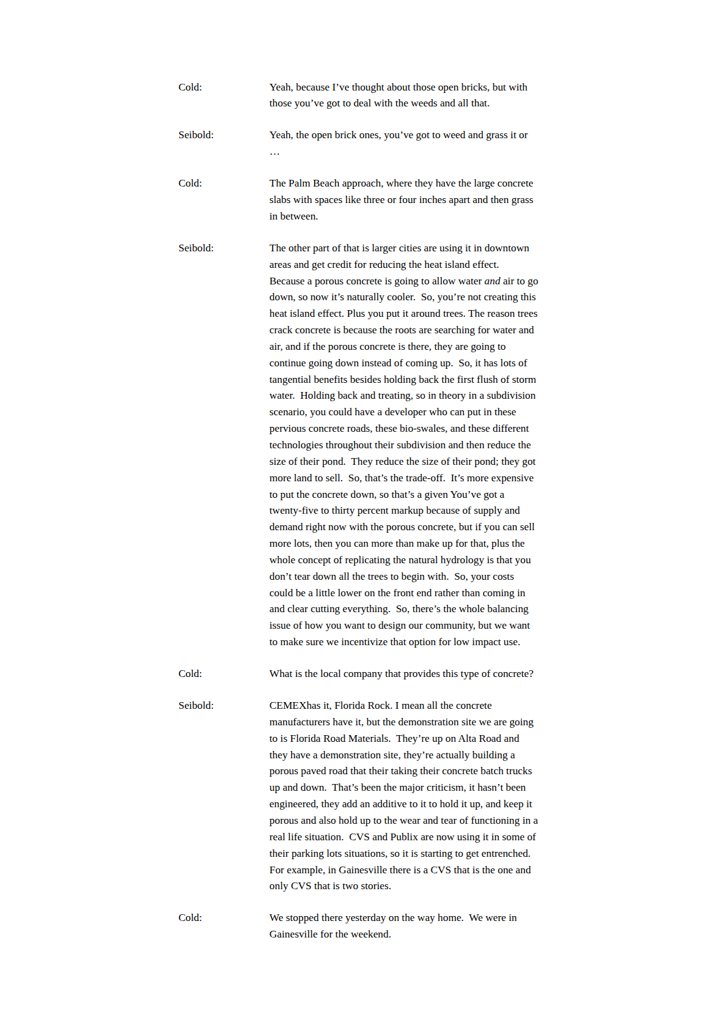Cold:
Yeah, because I’ve thought about those open bricks, but with those you’ve got to deal with the weeds and all that.
Seibold:
Yeah, the open brick ones, you’ve got to weed and grass it or …
Cold:
The Palm Beach approach, where they have the large concrete slabs with spaces like three or four inches apart and then grass in between.
Seibold:
The other part of that is larger cities are using it in downtown areas and get credit for reducing the heat island effect. Because a porous concrete is going to allow water and air to go down, so now it’s naturally cooler. So, you’re not creating this heat island effect. Plus you put it around trees. The reason trees crack concrete is because the roots are searching for water and air, and if the porous concrete is there, they are going to continue going down instead of coming up. So, it has lots of tangential benefits besides holding back the first flush of storm water. Holding back and treating, so in theory in a subdivision scenario, you could have a developer who can put in these pervious concrete roads, these bio-swales, and these different technologies throughout their subdivision and then reduce the size of their pond. They reduce the size of their pond; they got more land to sell. So, that’s the trade-off. It’s more expensive to put the concrete down, so that’s a given You’ve got a twenty-five to thirty percent markup because of supply and demand right now with the porous concrete, but if you can sell more lots, then you can more than make up for that, plus the whole concept of replicating the natural hydrology is that you don’t tear down all the trees to begin with. So, your costs could be a little lower on the front end rather than coming in and clear cutting everything. So, there’s the whole balancing issue of how you want to design our community, but we want to make sure we incentivize that option for low impact use.
Cold:
What is the local company that provides this type of concrete?
Seibold:
CEMEXhas it, Florida Rock. I mean all the concrete manufacturers have it, but the demonstration site we are going to is Florida Road Materials. They’re up on Alta Road and they have a demonstration site, they’re actually building a porous paved road that their taking their concrete batch trucks up and down. That’s been the major criticism, it hasn’t been engineered, they add an additive to it to hold it up, and keep it porous and also hold up to the wear and tear of functioning in a real life situation. CVS and Publix are now using it in some of their parking lots situations, so it is starting to get entrenched. For example, in Gainesville there is a CVS that is the one and only CVS that is two stories.
Cold:
We stopped there yesterday on the way home. We were in Gainesville for the weekend.